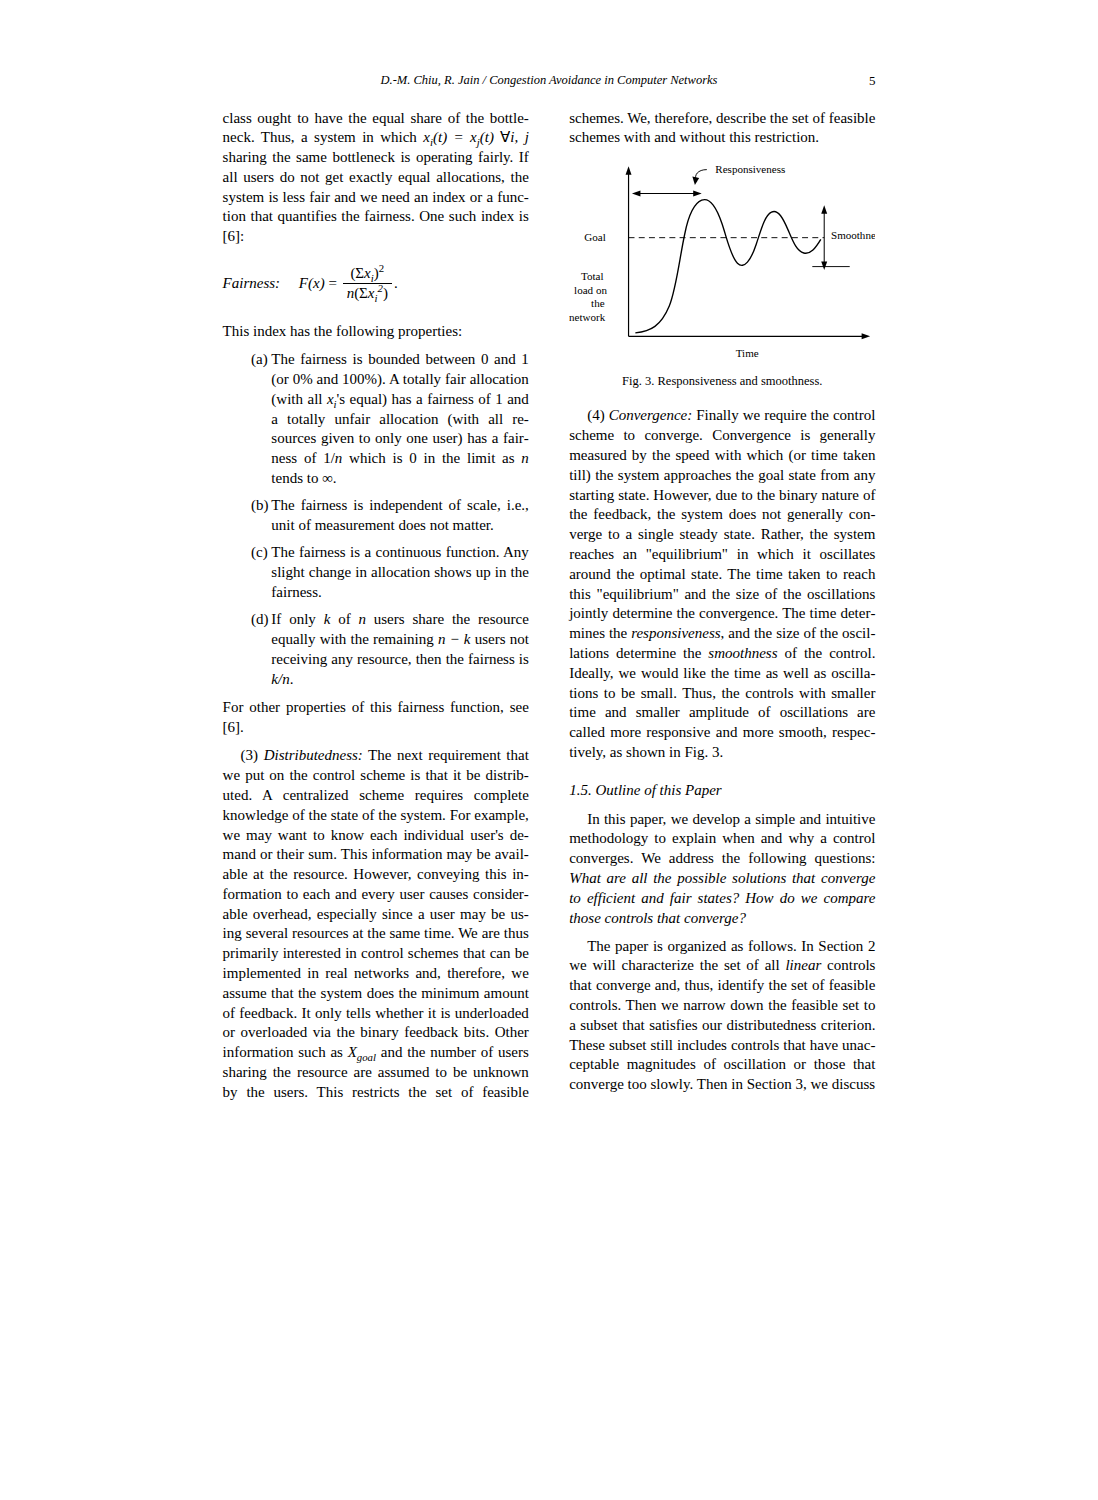D.-M. Chiu, R. Jain / Congestion Avoidance in Computer Networks 5
class ought to have the equal share of the bottleneck. Thus, a system in which xi(t) = xj(t) ∀i, j sharing the same bottleneck is operating fairly. If all users do not get exactly equal allocations, the system is less fair and we need an index or a function that quantifies the fairness. One such index is [6]:
Fairness: F(x) = (Σxi)2 n(Σxi2) .
This index has the following properties:
(a) The fairness is bounded between 0 and 1 (or 0% and 100%). A totally fair allocation (with all xi's equal) has a fairness of 1 and a totally unfair allocation (with all resources given to only one user) has a fairness of 1/n which is 0 in the limit as n tends to ∞.
(b) The fairness is independent of scale, i.e., unit of measurement does not matter.
(c) The fairness is a continuous function. Any slight change in allocation shows up in the fairness.
(d) If only k of n users share the resource equally with the remaining n − k users not receiving any resource, then the fairness is k/n.
For other properties of this fairness function, see [6].
(3) Distributedness: The next requirement that we put on the control scheme is that it be distributed. A centralized scheme requires complete knowledge of the state of the system. For example, we may want to know each individual user's demand or their sum. This information may be available at the resource. However, conveying this information to each and every user causes considerable overhead, especially since a user may be using several resources at the same time. We are thus primarily interested in control schemes that can be implemented in real networks and, therefore, we assume that the system does the minimum amount of feedback. It only tells whether it is underloaded or overloaded via the binary feedback bits. Other information such as Xgoal and the number of users sharing the resource are assumed to be unknown by the users. This restricts the set of feasible schemes. We, therefore, describe the set of feasible schemes with and without this restriction.
Responsiveness Smoothness Goal Total load on the network Time
Fig. 3. Responsiveness and smoothness.
(4) Convergence: Finally we require the control scheme to converge. Convergence is generally measured by the speed with which (or time taken till) the system approaches the goal state from any starting state. However, due to the binary nature of the feedback, the system does not generally converge to a single steady state. Rather, the system reaches an "equilibrium" in which it oscillates around the optimal state. The time taken to reach this "equilibrium" and the size of the oscillations jointly determine the convergence. The time determines the responsiveness, and the size of the oscillations determine the smoothness of the control. Ideally, we would like the time as well as oscillations to be small. Thus, the controls with smaller time and smaller amplitude of oscillations are called more responsive and more smooth, respectively, as shown in Fig. 3.
1.5. Outline of this Paper
In this paper, we develop a simple and intuitive methodology to explain when and why a control converges. We address the following questions: What are all the possible solutions that converge to efficient and fair states? How do we compare those controls that converge?
The paper is organized as follows. In Section 2 we will characterize the set of all linear controls that converge and, thus, identify the set of feasible controls. Then we narrow down the feasible set to a subset that satisfies our distributedness criterion. These subset still includes controls that have unacceptable magnitudes of oscillation or those that converge too slowly. Then in Section 3, we discuss